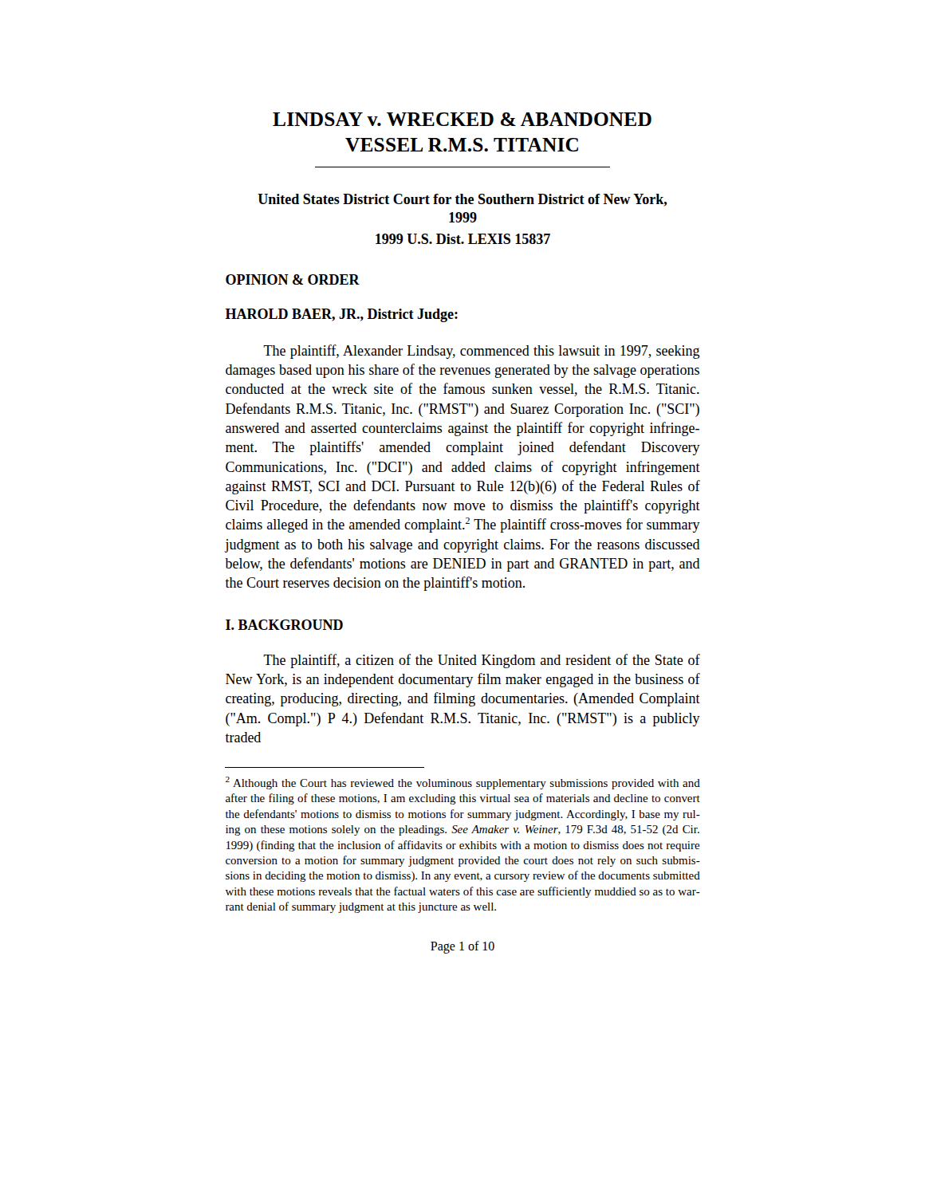LINDSAY v. WRECKED & ABANDONED
VESSEL R.M.S. TITANIC
United States District Court for the Southern District of New York,
1999
1999 U.S. Dist. LEXIS 15837
OPINION & ORDER
HAROLD BAER, JR., District Judge:
The plaintiff, Alexander Lindsay, commenced this lawsuit in 1997, seeking damages based upon his share of the revenues generated by the salvage operations conducted at the wreck site of the famous sunken vessel, the R.M.S. Titanic. Defendants R.M.S. Titanic, Inc. ("RMST") and Suarez Corporation Inc. ("SCI") answered and asserted counterclaims against the plaintiff for copyright infringement. The plaintiffs' amended complaint joined defendant Discovery Communications, Inc. ("DCI") and added claims of copyright infringement against RMST, SCI and DCI. Pursuant to Rule 12(b)(6) of the Federal Rules of Civil Procedure, the defendants now move to dismiss the plaintiff's copyright claims alleged in the amended complaint.2 The plaintiff cross-moves for summary judgment as to both his salvage and copyright claims. For the reasons discussed below, the defendants' motions are DENIED in part and GRANTED in part, and the Court reserves decision on the plaintiff's motion.
I. BACKGROUND
The plaintiff, a citizen of the United Kingdom and resident of the State of New York, is an independent documentary film maker engaged in the business of creating, producing, directing, and filming documentaries. (Amended Complaint ("Am. Compl.") P 4.) Defendant R.M.S. Titanic, Inc. ("RMST") is a publicly traded
2 Although the Court has reviewed the voluminous supplementary submissions provided with and after the filing of these motions, I am excluding this virtual sea of materials and decline to convert the defendants' motions to dismiss to motions for summary judgment. Accordingly, I base my ruling on these motions solely on the pleadings. See Amaker v. Weiner, 179 F.3d 48, 51-52 (2d Cir. 1999) (finding that the inclusion of affidavits or exhibits with a motion to dismiss does not require conversion to a motion for summary judgment provided the court does not rely on such submissions in deciding the motion to dismiss). In any event, a cursory review of the documents submitted with these motions reveals that the factual waters of this case are sufficiently muddied so as to warrant denial of summary judgment at this juncture as well.
Page 1 of 10